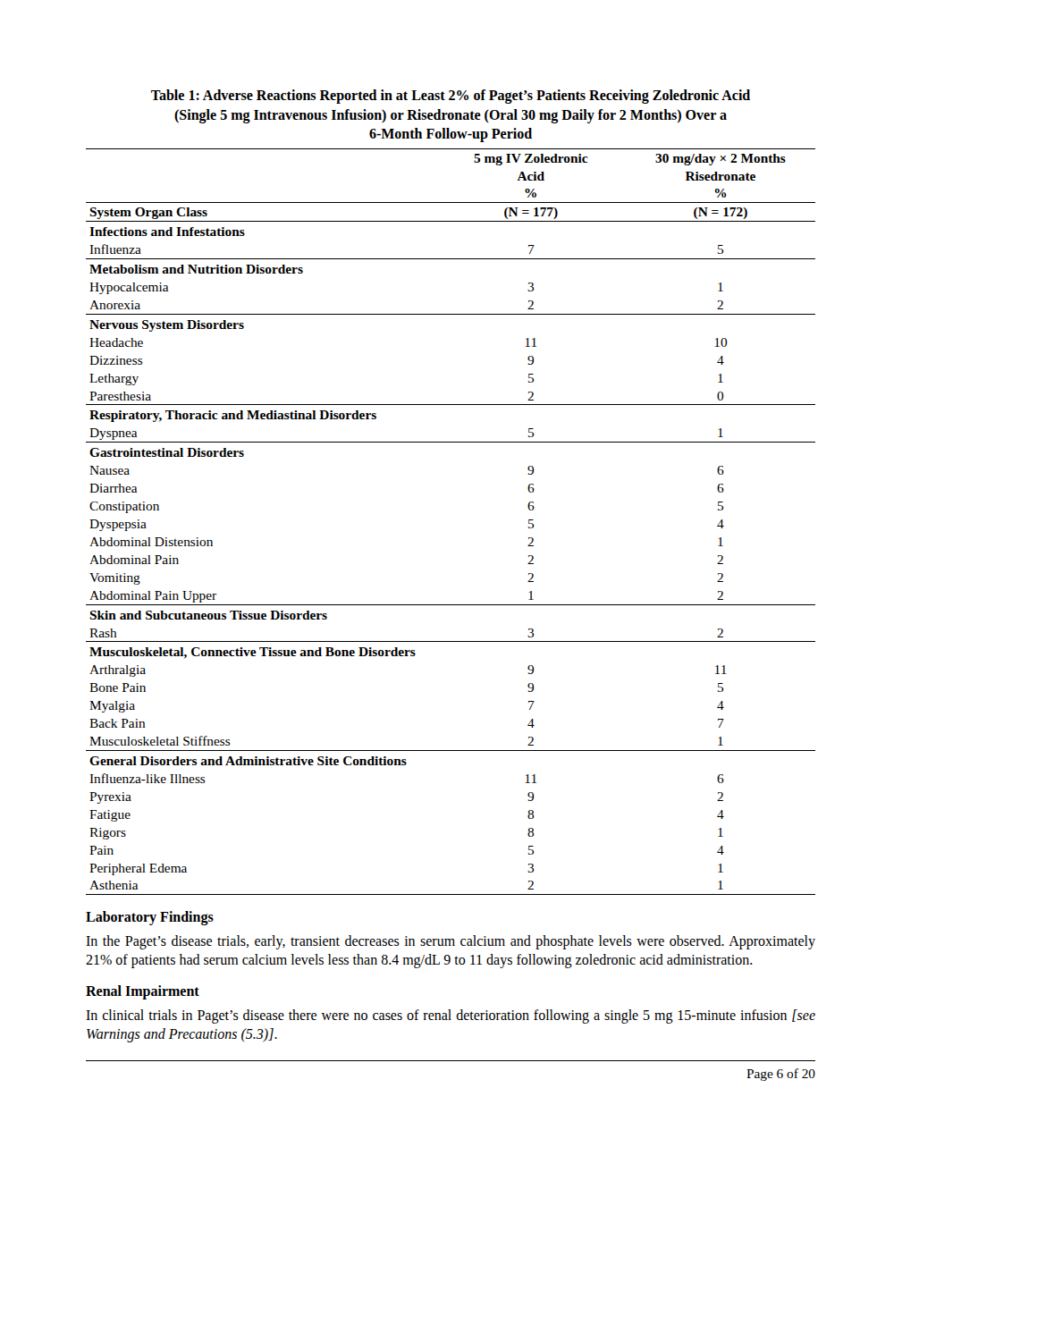Table 1: Adverse Reactions Reported in at Least 2% of Paget’s Patients Receiving Zoledronic Acid
(Single 5 mg Intravenous Infusion) or Risedronate (Oral 30 mg Daily for 2 Months) Over a
6-Month Follow-up Period
| | 5 mg IV Zoledronic Acid % | 30 mg/day × 2 Months Risedronate % |
| --- | --- | --- |
| System Organ Class | (N = 177) | (N = 172) |
| Infections and Infestations |
| Influenza | 7 | 5 |
| Metabolism and Nutrition Disorders |
| Hypocalcemia | 3 | 1 |
| Anorexia | 2 | 2 |
| Nervous System Disorders |
| Headache | 11 | 10 |
| Dizziness | 9 | 4 |
| Lethargy | 5 | 1 |
| Paresthesia | 2 | 0 |
| Respiratory, Thoracic and Mediastinal Disorders |
| Dyspnea | 5 | 1 |
| Gastrointestinal Disorders |
| Nausea | 9 | 6 |
| Diarrhea | 6 | 6 |
| Constipation | 6 | 5 |
| Dyspepsia | 5 | 4 |
| Abdominal Distension | 2 | 1 |
| Abdominal Pain | 2 | 2 |
| Vomiting | 2 | 2 |
| Abdominal Pain Upper | 1 | 2 |
| Skin and Subcutaneous Tissue Disorders |
| Rash | 3 | 2 |
| Musculoskeletal, Connective Tissue and Bone Disorders |
| Arthralgia | 9 | 11 |
| Bone Pain | 9 | 5 |
| Myalgia | 7 | 4 |
| Back Pain | 4 | 7 |
| Musculoskeletal Stiffness | 2 | 1 |
| General Disorders and Administrative Site Conditions |
| Influenza-like Illness | 11 | 6 |
| Pyrexia | 9 | 2 |
| Fatigue | 8 | 4 |
| Rigors | 8 | 1 |
| Pain | 5 | 4 |
| Peripheral Edema | 3 | 1 |
| Asthenia | 2 | 1 |
Laboratory Findings
In the Paget’s disease trials, early, transient decreases in serum calcium and phosphate levels were observed. Approximately 21% of patients had serum calcium levels less than 8.4 mg/dL 9 to 11 days following zoledronic acid administration.
Renal Impairment
In clinical trials in Paget’s disease there were no cases of renal deterioration following a single 5 mg 15-minute infusion [see Warnings and Precautions (5.3)].
Page 6 of 20